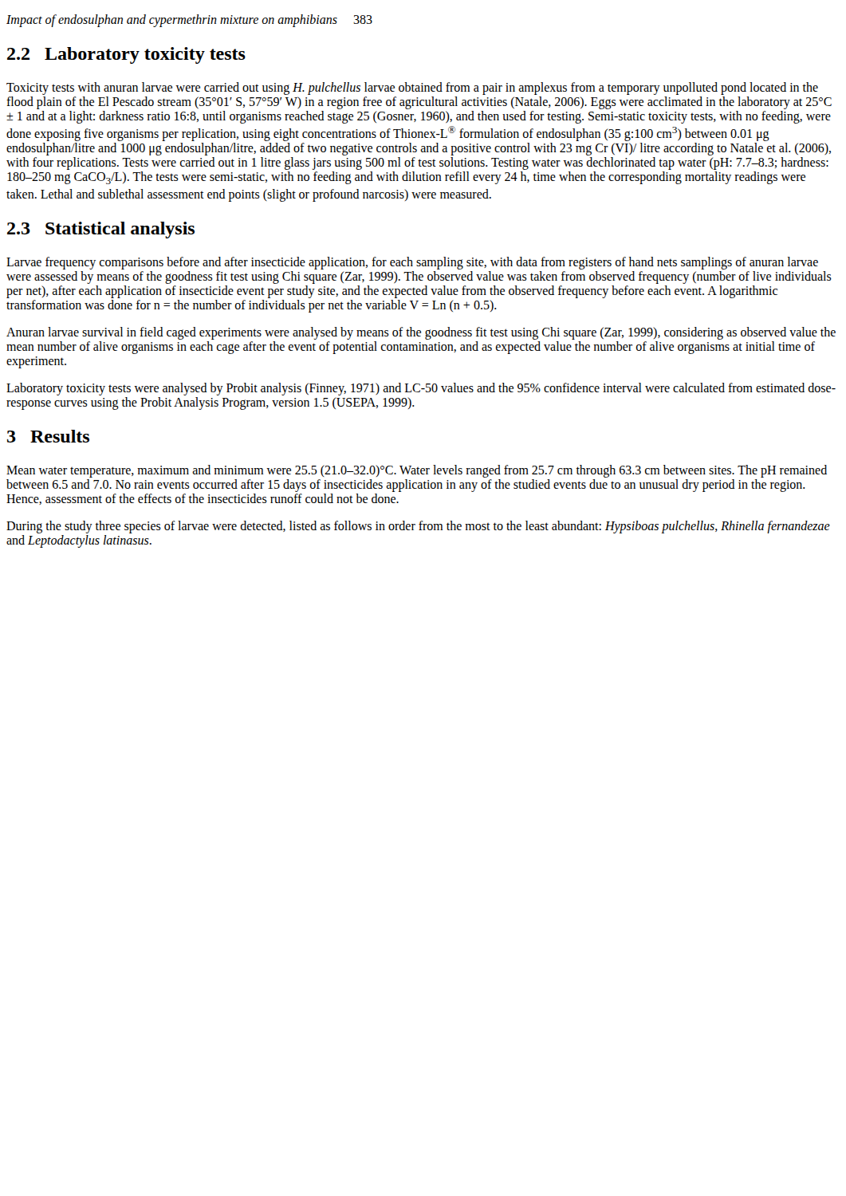Impact of endosulphan and cypermethrin mixture on amphibians 383
2.2 Laboratory toxicity tests
Toxicity tests with anuran larvae were carried out using H. pulchellus larvae obtained from a pair in amplexus from a temporary unpolluted pond located in the flood plain of the El Pescado stream (35°01′ S, 57°59′ W) in a region free of agricultural activities (Natale, 2006). Eggs were acclimated in the laboratory at 25°C ± 1 and at a light: darkness ratio 16:8, until organisms reached stage 25 (Gosner, 1960), and then used for testing. Semi-static toxicity tests, with no feeding, were done exposing five organisms per replication, using eight concentrations of Thionex-L® formulation of endosulphan (35 g:100 cm3) between 0.01 μg endosulphan/litre and 1000 μg endosulphan/litre, added of two negative controls and a positive control with 23 mg Cr (VI)/ litre according to Natale et al. (2006), with four replications. Tests were carried out in 1 litre glass jars using 500 ml of test solutions. Testing water was dechlorinated tap water (pH: 7.7–8.3; hardness: 180–250 mg CaCO3/L). The tests were semi-static, with no feeding and with dilution refill every 24 h, time when the corresponding mortality readings were taken. Lethal and sublethal assessment end points (slight or profound narcosis) were measured.
2.3 Statistical analysis
Larvae frequency comparisons before and after insecticide application, for each sampling site, with data from registers of hand nets samplings of anuran larvae were assessed by means of the goodness fit test using Chi square (Zar, 1999). The observed value was taken from observed frequency (number of live individuals per net), after each application of insecticide event per study site, and the expected value from the observed frequency before each event. A logarithmic transformation was done for n = the number of individuals per net the variable V = Ln (n + 0.5).
Anuran larvae survival in field caged experiments were analysed by means of the goodness fit test using Chi square (Zar, 1999), considering as observed value the mean number of alive organisms in each cage after the event of potential contamination, and as expected value the number of alive organisms at initial time of experiment.
Laboratory toxicity tests were analysed by Probit analysis (Finney, 1971) and LC-50 values and the 95% confidence interval were calculated from estimated dose-response curves using the Probit Analysis Program, version 1.5 (USEPA, 1999).
3 Results
Mean water temperature, maximum and minimum were 25.5 (21.0–32.0)°C. Water levels ranged from 25.7 cm through 63.3 cm between sites. The pH remained between 6.5 and 7.0. No rain events occurred after 15 days of insecticides application in any of the studied events due to an unusual dry period in the region. Hence, assessment of the effects of the insecticides runoff could not be done.
During the study three species of larvae were detected, listed as follows in order from the most to the least abundant: Hypsiboas pulchellus, Rhinella fernandezae and Leptodactylus latinasus.